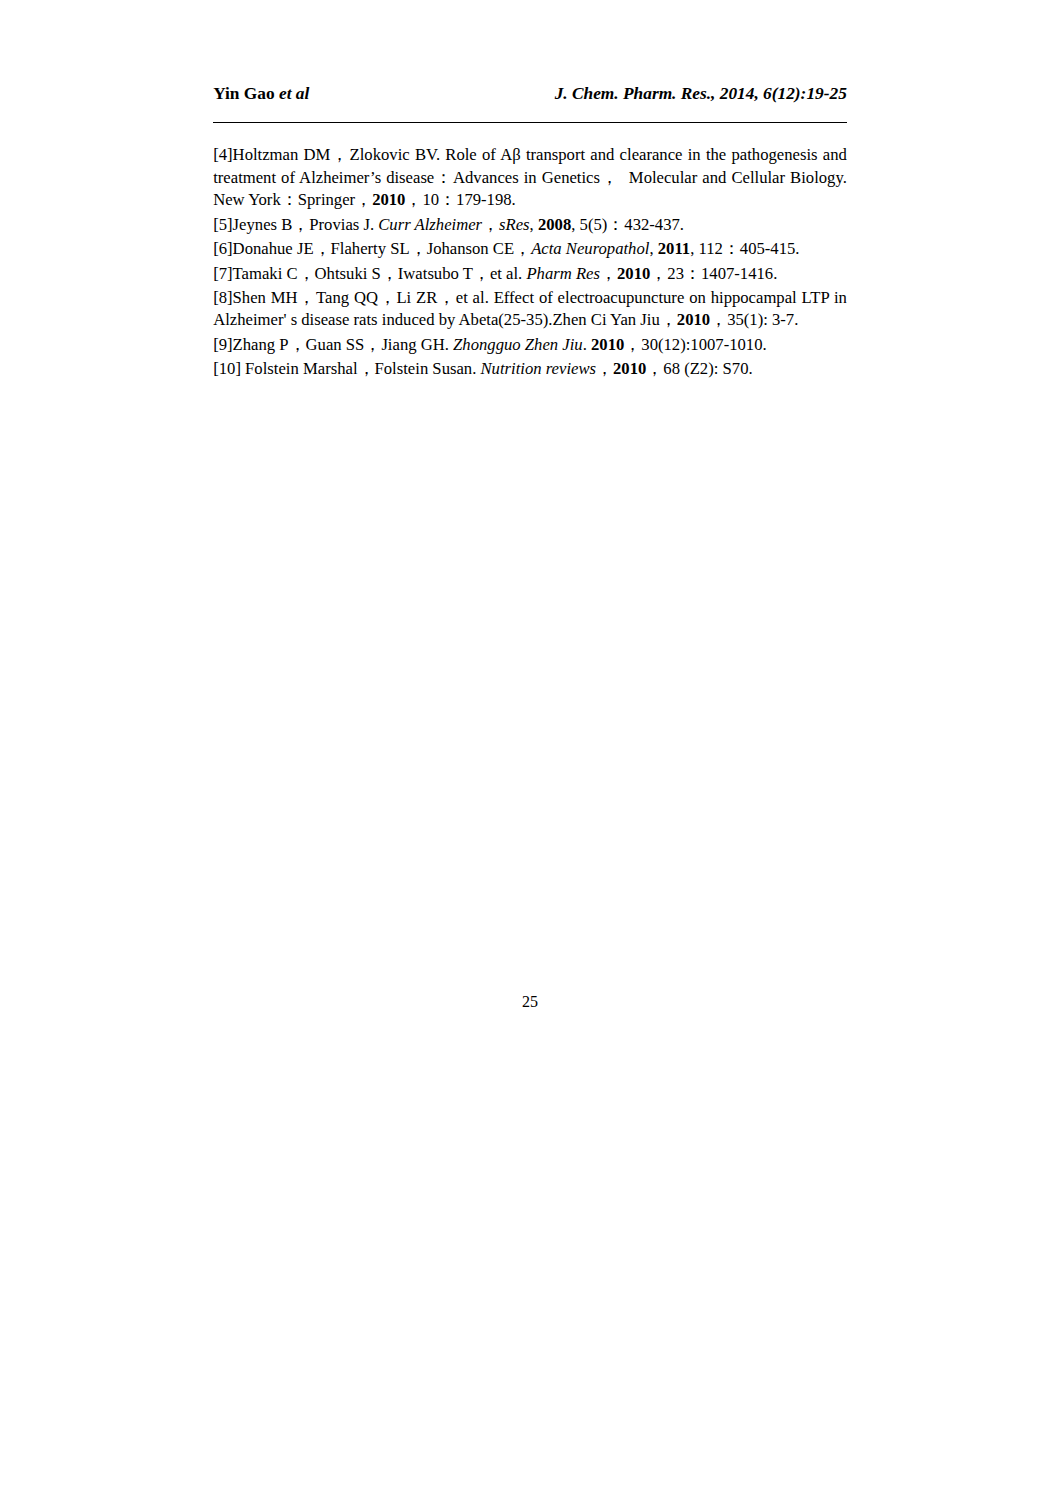Yin Gao et al
J. Chem. Pharm. Res., 2014, 6(12):19-25
[4]Holtzman DM，Zlokovic BV. Role of Aβ transport and clearance in the pathogenesis and treatment of Alzheimer’s disease：Advances in Genetics， Molecular and Cellular Biology. New York：Springer，2010，10：179-198.
[5]Jeynes B，Provias J. Curr Alzheimer，sRes, 2008, 5(5)：432-437.
[6]Donahue JE，Flaherty SL，Johanson CE，Acta Neuropathol, 2011, 112：405-415.
[7]Tamaki C，Ohtsuki S，Iwatsubo T，et al. Pharm Res，2010，23：1407-1416.
[8]Shen MH，Tang QQ，Li ZR，et al. Effect of electroacupuncture on hippocampal LTP in Alzheimer' s disease rats induced by Abeta(25-35).Zhen Ci Yan Jiu，2010，35(1): 3-7.
[9]Zhang P，Guan SS，Jiang GH. Zhongguo Zhen Jiu. 2010，30(12):1007-1010.
[10] Folstein Marshal，Folstein Susan. Nutrition reviews，2010，68 (Z2): S70.
25